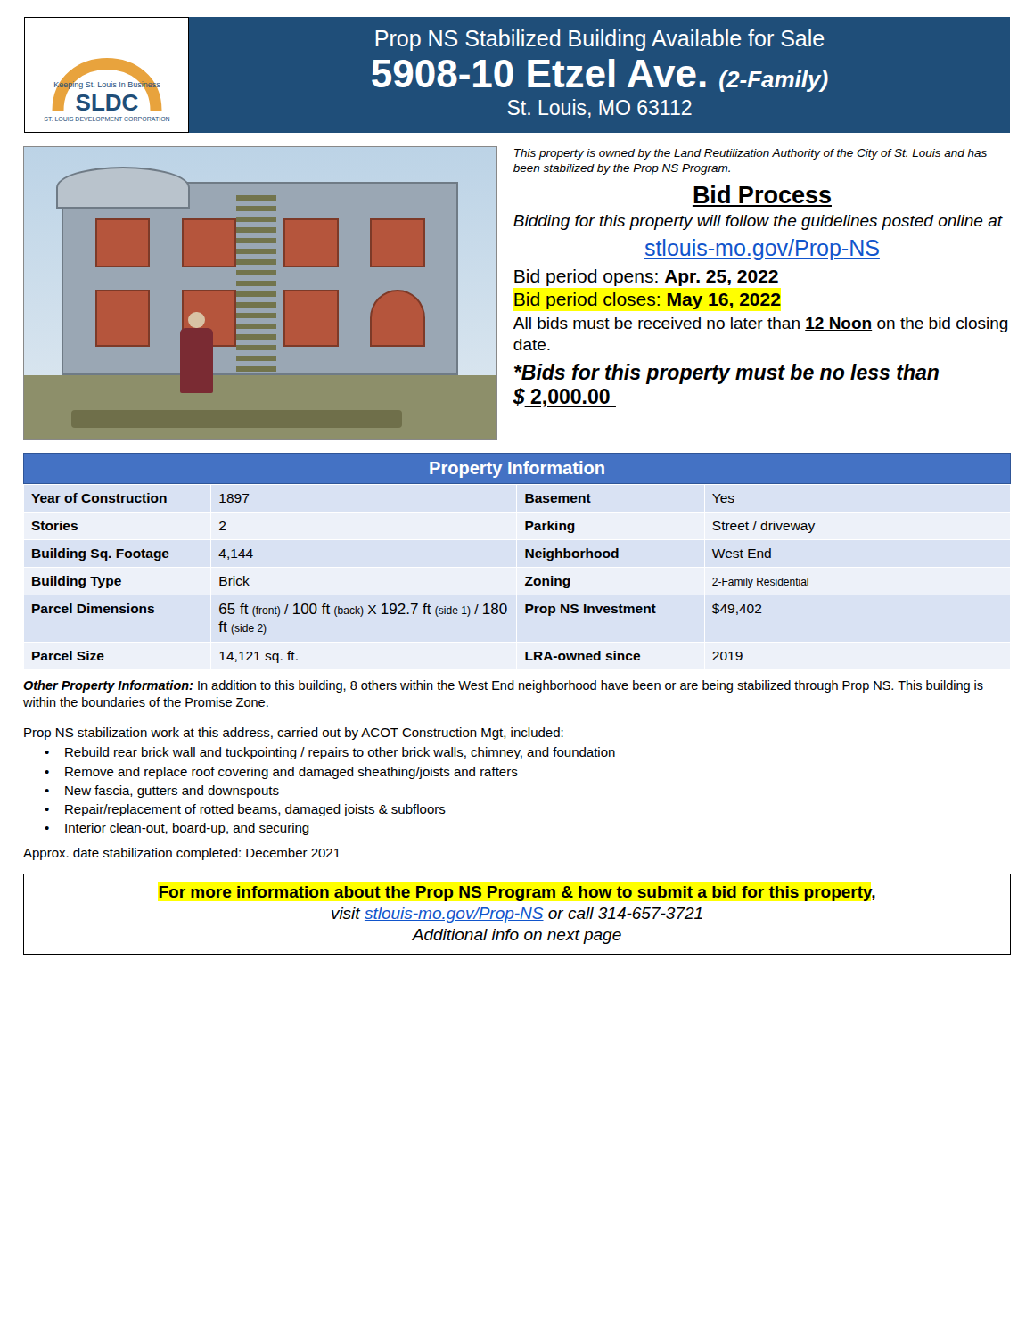Keeping St. Louis In Business SLDC ST. LOUIS DEVELOPMENT CORPORATION
Prop NS Stabilized Building Available for Sale
5908-10 Etzel Ave. (2-Family)
St. Louis, MO 63112
This property is owned by the Land Reutilization Authority of the City of St. Louis and has been stabilized by the Prop NS Program.
Bid Process
Bidding for this property will follow the guidelines posted online at
stlouis-mo.gov/Prop-NS
Bid period opens: Apr. 25, 2022
Bid period closes: May 16, 2022
All bids must be received no later than 12 Noon on the bid closing date.
*Bids for this property must be no less than $ 2,000.00
Property Information
| Year of Construction | 1897 | Basement | Yes |
| Stories | 2 | Parking | Street / driveway |
| Building Sq. Footage | 4,144 | Neighborhood | West End |
| Building Type | Brick | Zoning | 2-Family Residential |
| Parcel Dimensions | 65 ft (front) / 100 ft (back) X 192.7 ft (side 1) / 180 ft (side 2) | Prop NS Investment | $49,402 |
| Parcel Size | 14,121 sq. ft. | LRA-owned since | 2019 |
Other Property Information: In addition to this building, 8 others within the West End neighborhood have been or are being stabilized through Prop NS. This building is within the boundaries of the Promise Zone.
Prop NS stabilization work at this address, carried out by ACOT Construction Mgt, included:
Rebuild rear brick wall and tuckpointing / repairs to other brick walls, chimney, and foundation
Remove and replace roof covering and damaged sheathing/joists and rafters
New fascia, gutters and downspouts
Repair/replacement of rotted beams, damaged joists & subfloors
Interior clean-out, board-up, and securing
Approx. date stabilization completed: December 2021
For more information about the Prop NS Program & how to submit a bid for this property,
visit stlouis-mo.gov/Prop-NS or call 314-657-3721
Additional info on next page